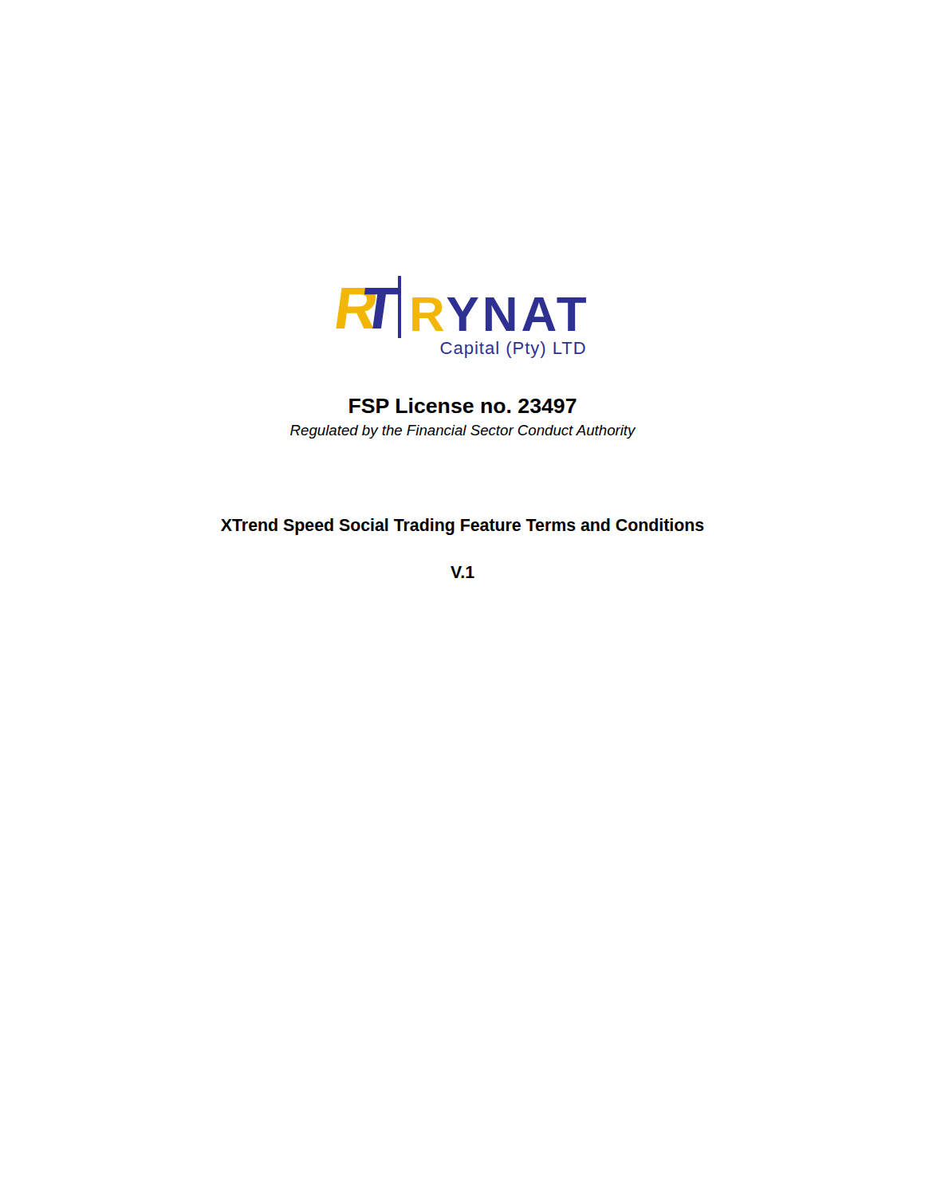RT RYNAT
Capital (Pty) LTD
FSP License no. 23497
Regulated by the Financial Sector Conduct Authority
XTrend Speed Social Trading Feature Terms and Conditions
V.1